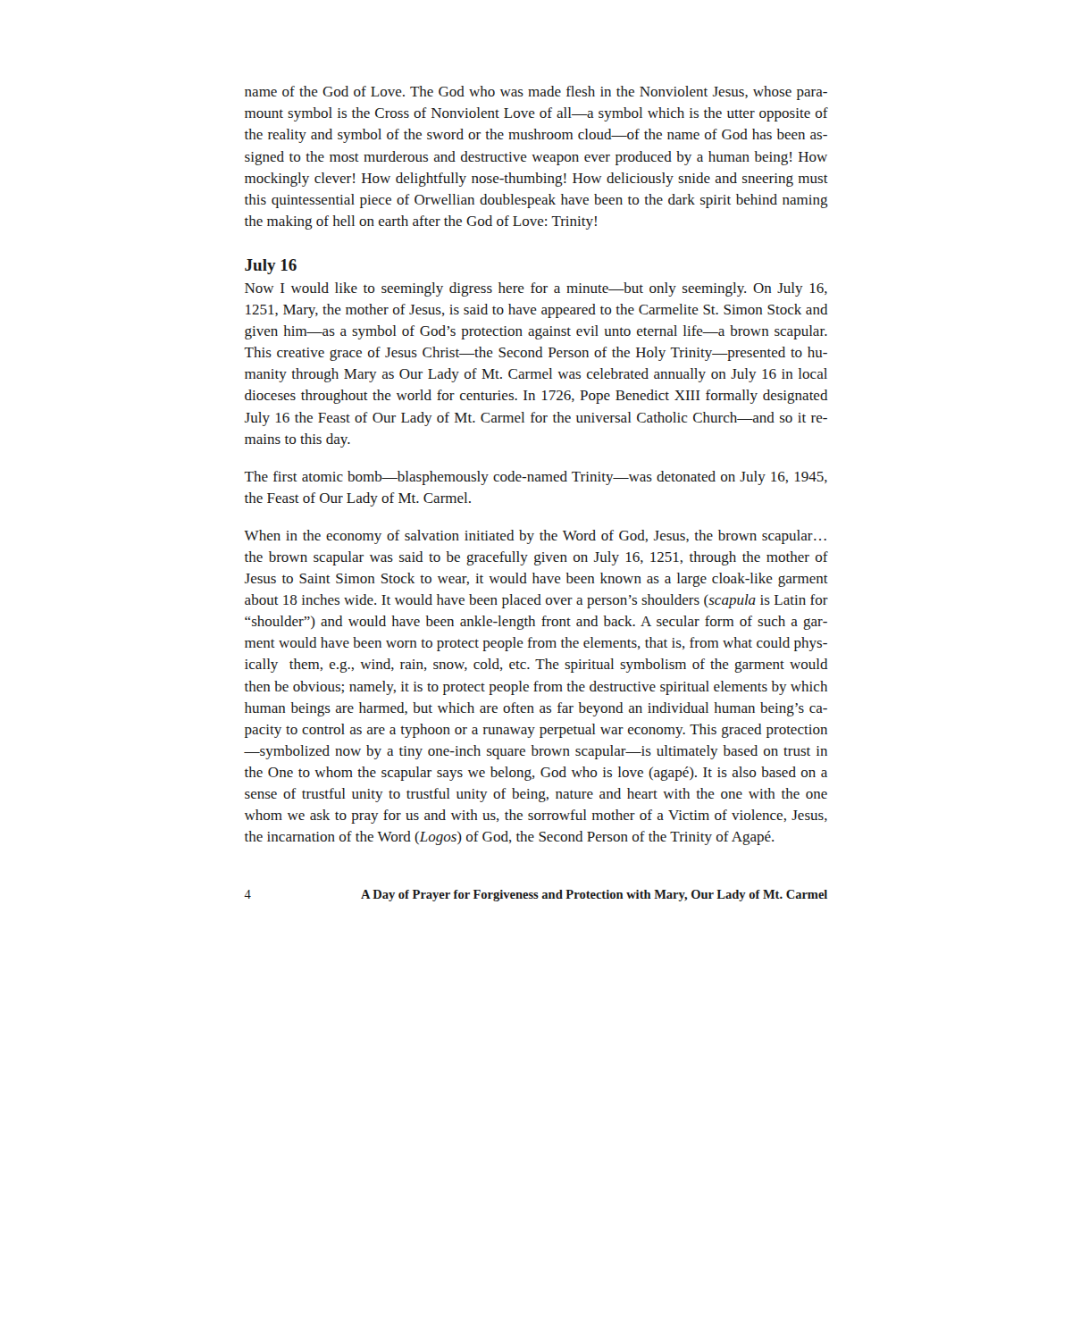name of the God of Love. The God who was made flesh in the Nonviolent Jesus, whose paramount symbol is the Cross of Nonviolent Love of all—a symbol which is the utter opposite of the reality and symbol of the sword or the mushroom cloud—of the name of God has been assigned to the most murderous and destructive weapon ever produced by a human being! How mockingly clever! How delightfully nose-thumbing! How deliciously snide and sneering must this quintessential piece of Orwellian doublespeak have been to the dark spirit behind naming the making of hell on earth after the God of Love: Trinity!
July 16
Now I would like to seemingly digress here for a minute—but only seemingly. On July 16, 1251, Mary, the mother of Jesus, is said to have appeared to the Carmelite St. Simon Stock and given him—as a symbol of God’s protection against evil unto eternal life—a brown scapular. This creative grace of Jesus Christ—the Second Person of the Holy Trinity—presented to humanity through Mary as Our Lady of Mt. Carmel was celebrated annually on July 16 in local dioceses throughout the world for centuries. In 1726, Pope Benedict XIII formally designated July 16 the Feast of Our Lady of Mt. Carmel for the universal Catholic Church—and so it remains to this day.
The first atomic bomb—blasphemously code-named Trinity—was detonated on July 16, 1945, the Feast of Our Lady of Mt. Carmel.
When in the economy of salvation initiated by the Word of God, Jesus, the brown scapular… the brown scapular was said to be gracefully given on July 16, 1251, through the mother of Jesus to Saint Simon Stock to wear, it would have been known as a large cloak-like garment about 18 inches wide. It would have been placed over a person’s shoulders (scapula is Latin for “shoulder”) and would have been ankle-length front and back. A secular form of such a garment would have been worn to protect people from the elements, that is, from what could physically them, e.g., wind, rain, snow, cold, etc. The spiritual symbolism of the garment would then be obvious; namely, it is to protect people from the destructive spiritual elements by which human beings are harmed, but which are often as far beyond an individual human being’s capacity to control as are a typhoon or a runaway perpetual war economy. This graced protection—symbolized now by a tiny one-inch square brown scapular—is ultimately based on trust in the One to whom the scapular says we belong, God who is love (agapé). It is also based on a sense of trustful unity to trustful unity of being, nature and heart with the one with the one whom we ask to pray for us and with us, the sorrowful mother of a Victim of violence, Jesus, the incarnation of the Word (Logos) of God, the Second Person of the Trinity of Agapé.
4 A Day of Prayer for Forgiveness and Protection with Mary, Our Lady of Mt. Carmel